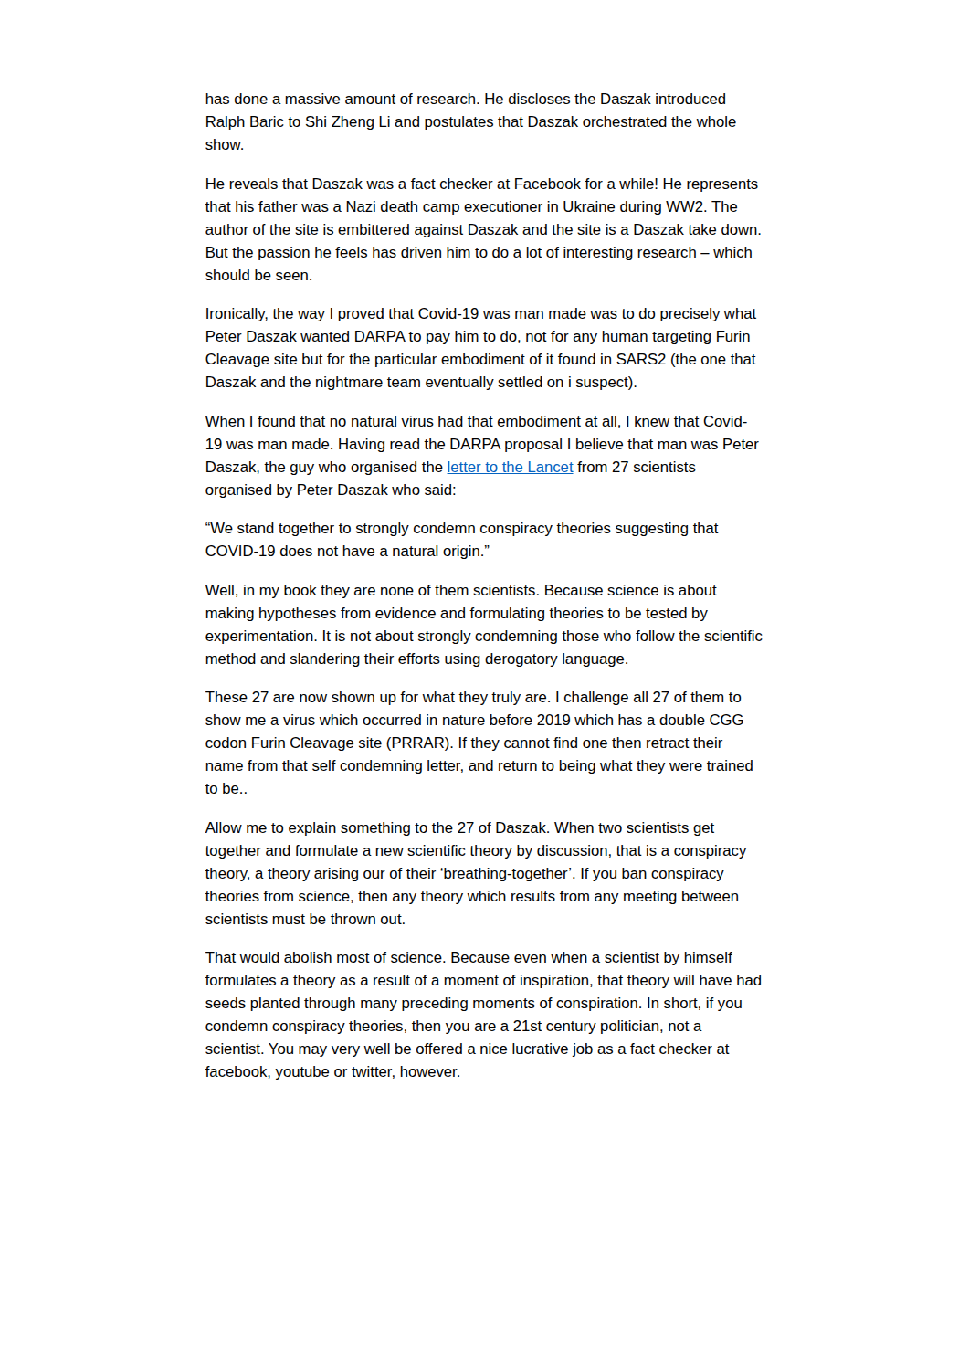has done a massive amount of research. He discloses the Daszak introduced Ralph Baric to Shi Zheng Li and postulates that Daszak orchestrated the whole show.
He reveals that Daszak was a fact checker at Facebook for a while! He represents that his father was a Nazi death camp executioner in Ukraine during WW2. The author of the site is embittered against Daszak and the site is a Daszak take down. But the passion he feels has driven him to do a lot of interesting research – which should be seen.
Ironically, the way I proved that Covid-19 was man made was to do precisely what Peter Daszak wanted DARPA to pay him to do, not for any human targeting Furin Cleavage site but for the particular embodiment of it found in SARS2 (the one that Daszak and the nightmare team eventually settled on i suspect).
When I found that no natural virus had that embodiment at all, I knew that Covid-19 was man made. Having read the DARPA proposal I believe that man was Peter Daszak, the guy who organised the letter to the Lancet from 27 scientists organised by Peter Daszak who said:
“We stand together to strongly condemn conspiracy theories suggesting that COVID-19 does not have a natural origin.”
Well, in my book they are none of them scientists. Because science is about making hypotheses from evidence and formulating theories to be tested by experimentation. It is not about strongly condemning those who follow the scientific method and slandering their efforts using derogatory language.
These 27 are now shown up for what they truly are. I challenge all 27 of them to show me a virus which occurred in nature before 2019 which has a double CGG codon Furin Cleavage site (PRRAR). If they cannot find one then retract their name from that self condemning letter, and return to being what they were trained to be..
Allow me to explain something to the 27 of Daszak. When two scientists get together and formulate a new scientific theory by discussion, that is a conspiracy theory, a theory arising our of their ‘breathing-together’. If you ban conspiracy theories from science, then any theory which results from any meeting between scientists must be thrown out.
That would abolish most of science. Because even when a scientist by himself formulates a theory as a result of a moment of inspiration, that theory will have had seeds planted through many preceding moments of conspiration. In short, if you condemn conspiracy theories, then you are a 21st century politician, not a scientist. You may very well be offered a nice lucrative job as a fact checker at facebook, youtube or twitter, however.